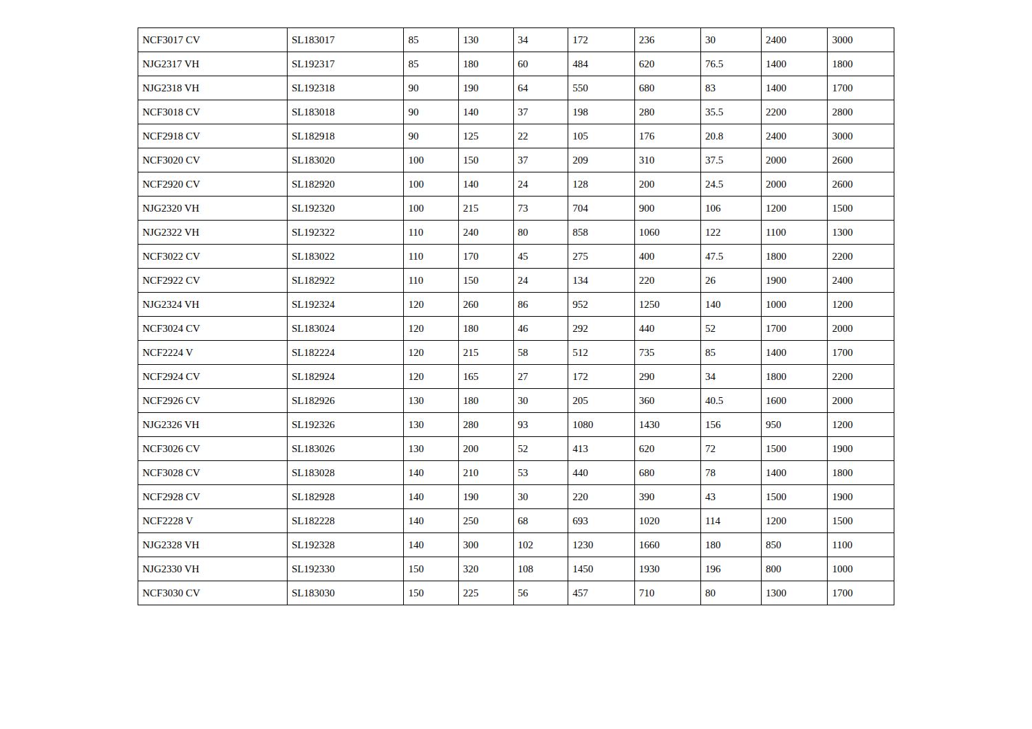| NCF3017 CV | SL183017 | 85 | 130 | 34 | 172 | 236 | 30 | 2400 | 3000 |
| NJG2317 VH | SL192317 | 85 | 180 | 60 | 484 | 620 | 76.5 | 1400 | 1800 |
| NJG2318 VH | SL192318 | 90 | 190 | 64 | 550 | 680 | 83 | 1400 | 1700 |
| NCF3018 CV | SL183018 | 90 | 140 | 37 | 198 | 280 | 35.5 | 2200 | 2800 |
| NCF2918 CV | SL182918 | 90 | 125 | 22 | 105 | 176 | 20.8 | 2400 | 3000 |
| NCF3020 CV | SL183020 | 100 | 150 | 37 | 209 | 310 | 37.5 | 2000 | 2600 |
| NCF2920 CV | SL182920 | 100 | 140 | 24 | 128 | 200 | 24.5 | 2000 | 2600 |
| NJG2320 VH | SL192320 | 100 | 215 | 73 | 704 | 900 | 106 | 1200 | 1500 |
| NJG2322 VH | SL192322 | 110 | 240 | 80 | 858 | 1060 | 122 | 1100 | 1300 |
| NCF3022 CV | SL183022 | 110 | 170 | 45 | 275 | 400 | 47.5 | 1800 | 2200 |
| NCF2922 CV | SL182922 | 110 | 150 | 24 | 134 | 220 | 26 | 1900 | 2400 |
| NJG2324 VH | SL192324 | 120 | 260 | 86 | 952 | 1250 | 140 | 1000 | 1200 |
| NCF3024 CV | SL183024 | 120 | 180 | 46 | 292 | 440 | 52 | 1700 | 2000 |
| NCF2224 V | SL182224 | 120 | 215 | 58 | 512 | 735 | 85 | 1400 | 1700 |
| NCF2924 CV | SL182924 | 120 | 165 | 27 | 172 | 290 | 34 | 1800 | 2200 |
| NCF2926 CV | SL182926 | 130 | 180 | 30 | 205 | 360 | 40.5 | 1600 | 2000 |
| NJG2326 VH | SL192326 | 130 | 280 | 93 | 1080 | 1430 | 156 | 950 | 1200 |
| NCF3026 CV | SL183026 | 130 | 200 | 52 | 413 | 620 | 72 | 1500 | 1900 |
| NCF3028 CV | SL183028 | 140 | 210 | 53 | 440 | 680 | 78 | 1400 | 1800 |
| NCF2928 CV | SL182928 | 140 | 190 | 30 | 220 | 390 | 43 | 1500 | 1900 |
| NCF2228 V | SL182228 | 140 | 250 | 68 | 693 | 1020 | 114 | 1200 | 1500 |
| NJG2328 VH | SL192328 | 140 | 300 | 102 | 1230 | 1660 | 180 | 850 | 1100 |
| NJG2330 VH | SL192330 | 150 | 320 | 108 | 1450 | 1930 | 196 | 800 | 1000 |
| NCF3030 CV | SL183030 | 150 | 225 | 56 | 457 | 710 | 80 | 1300 | 1700 |